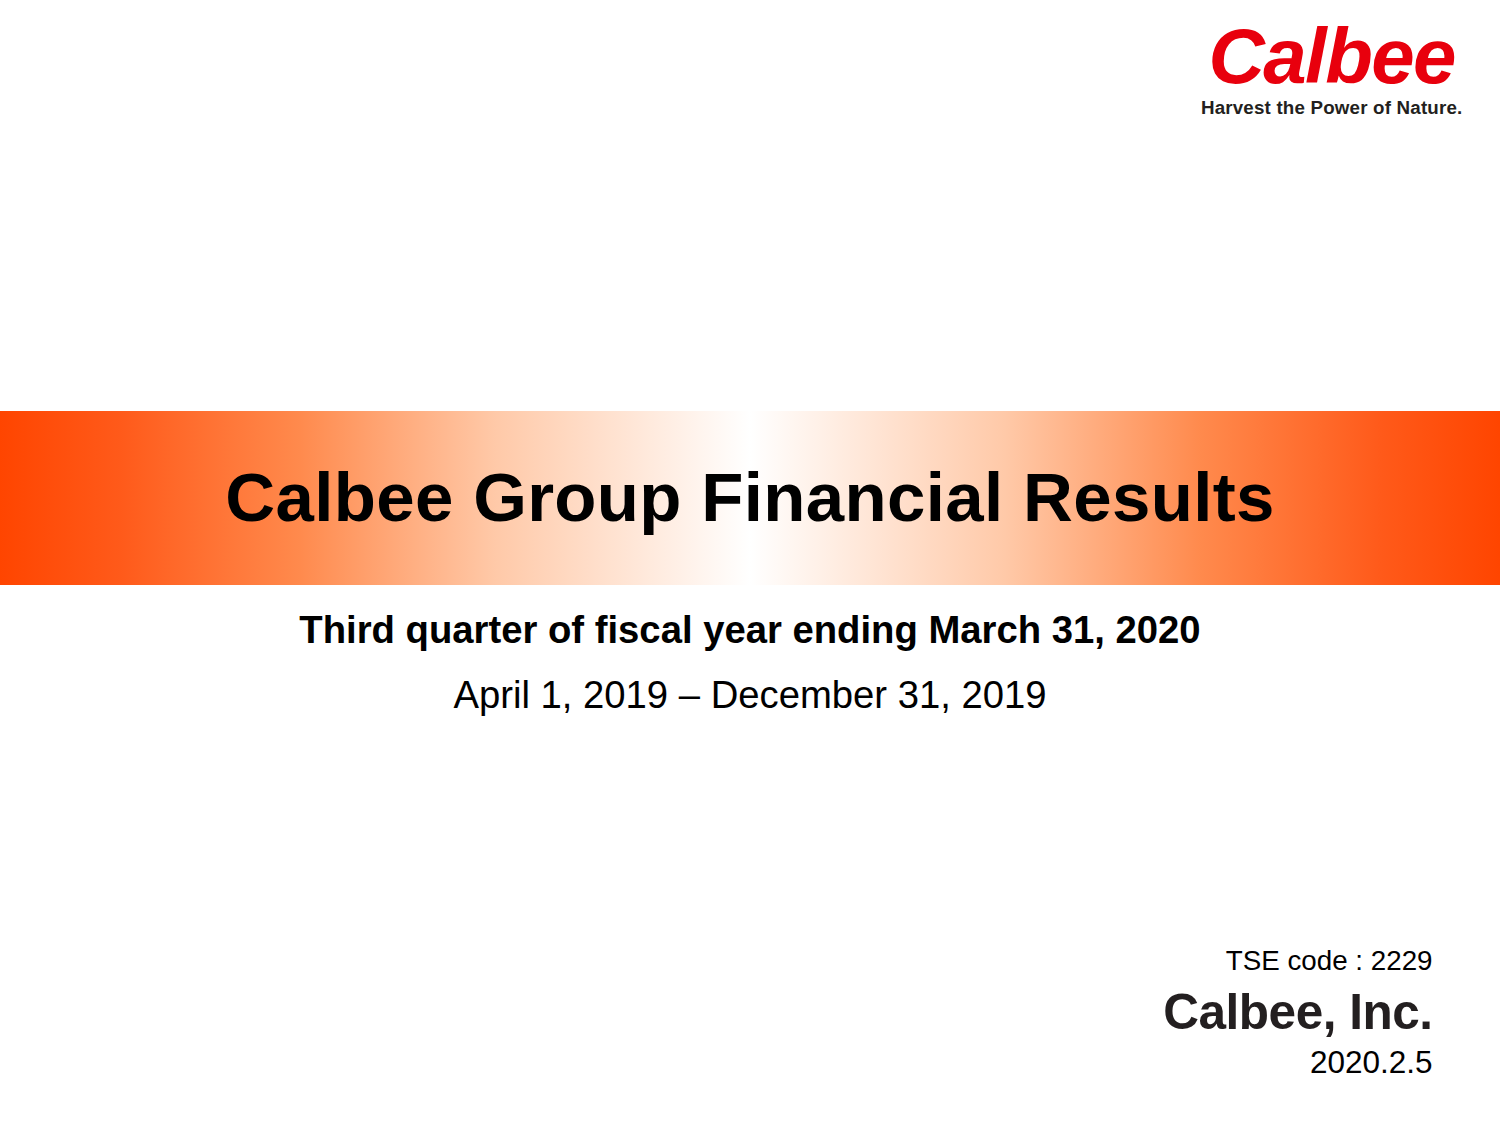Calbee
Harvest the Power of Nature.
Calbee Group Financial Results
Third quarter of fiscal year ending March 31, 2020
April 1, 2019 – December 31, 2019
TSE code : 2229
Calbee, Inc.
2020.2.5